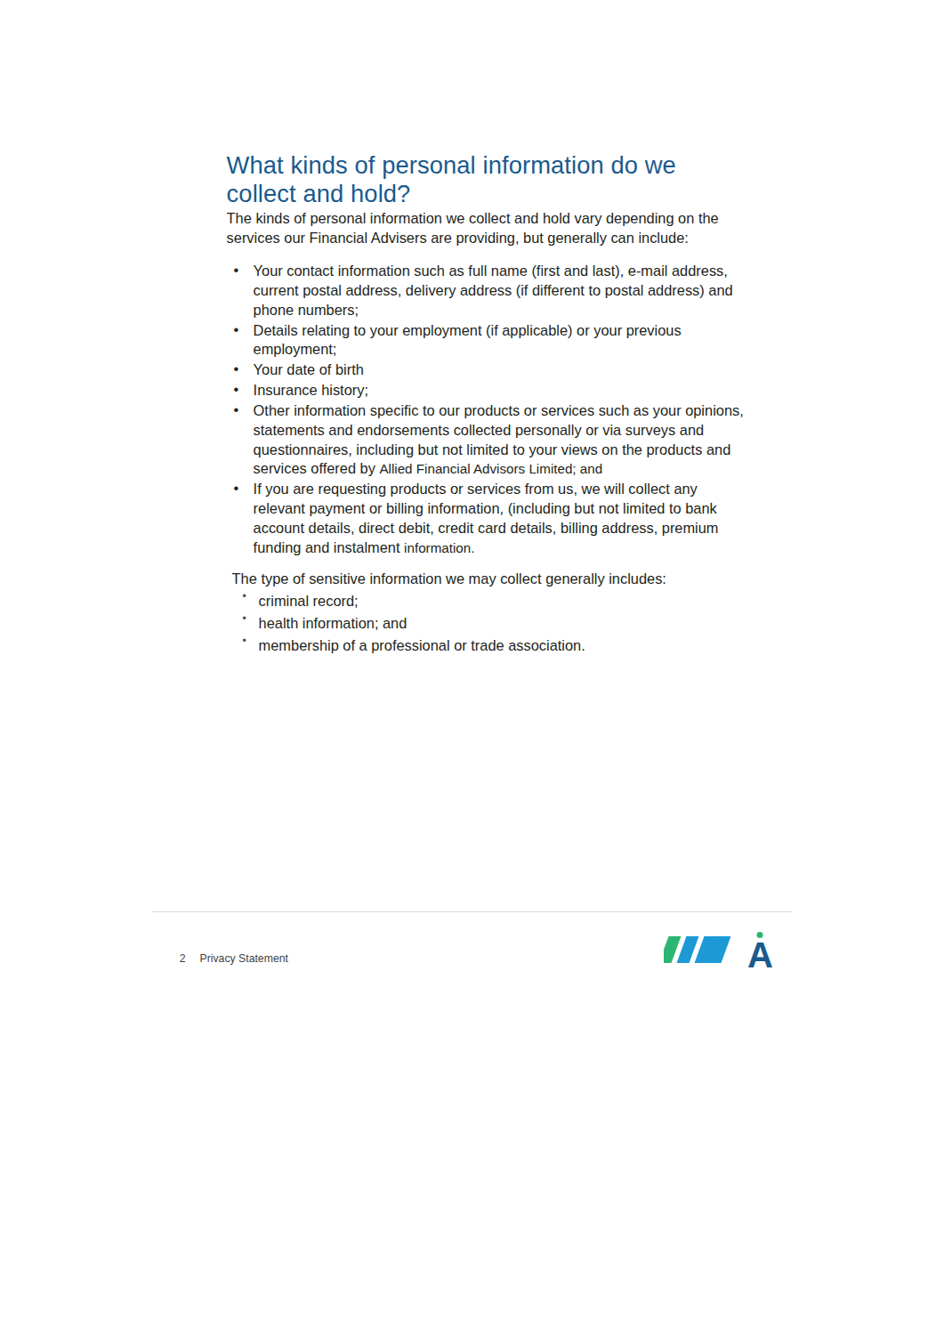What kinds of personal information do we collect and hold?
The kinds of personal information we collect and hold vary depending on the services our Financial Advisers are providing, but generally can include:
Your contact information such as full name (first and last), e-mail address, current postal address, delivery address (if different to postal address) and phone numbers;
Details relating to your employment (if applicable) or your previous employment;
Your date of birth
Insurance history;
Other information specific to our products or services such as your opinions, statements and endorsements collected personally or via surveys and questionnaires, including but not limited to your views on the products and services offered by Allied Financial Advisors Limited; and
If you are requesting products or services from us, we will collect any relevant payment or billing information, (including but not limited to bank account details, direct debit, credit card details, billing address, premium funding and instalment information.
The type of sensitive information we may collect generally includes:
criminal record;
health information; and
membership of a professional or trade association.
2 Privacy Statement
A